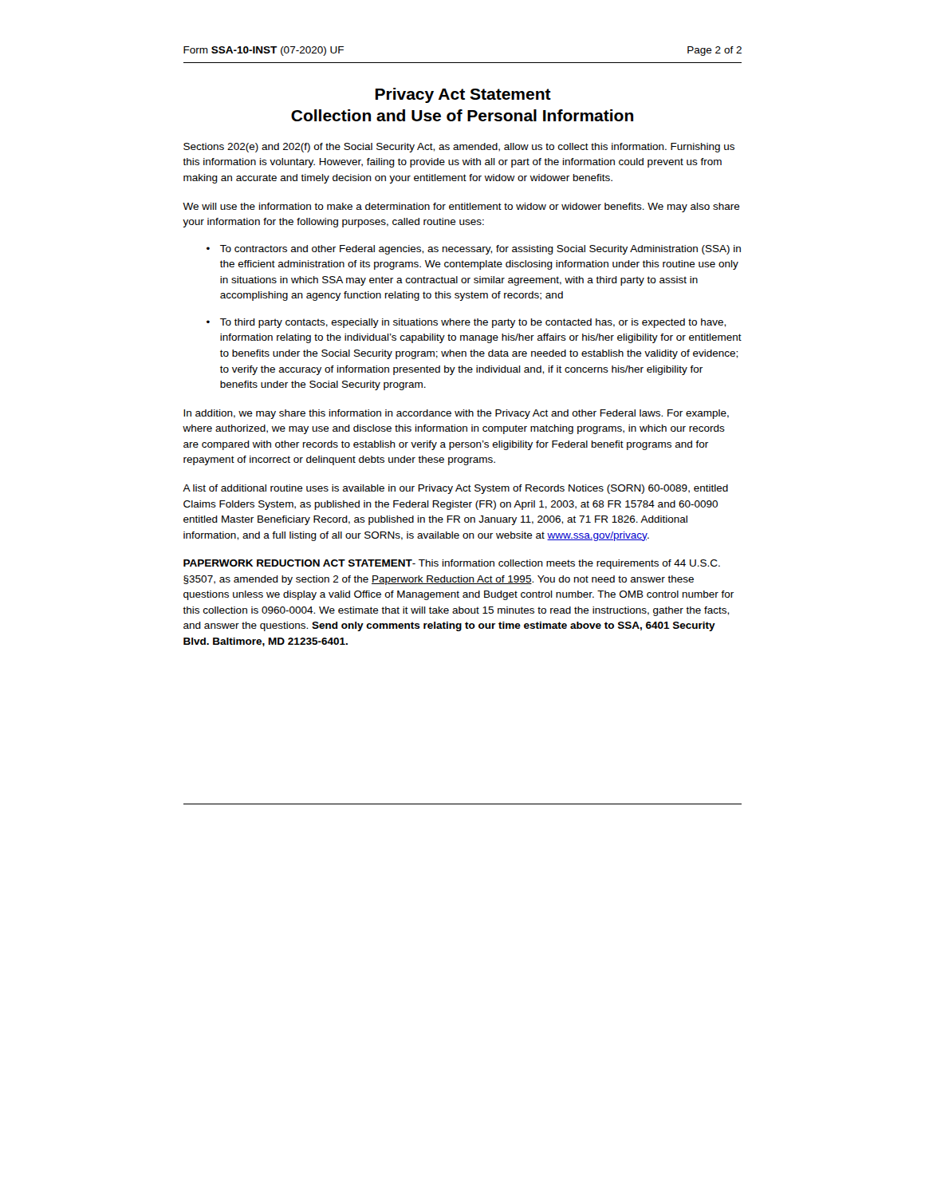Form SSA-10-INST (07-2020) UF
Page 2 of 2
Privacy Act StatementCollection and Use of Personal Information
Sections 202(e) and 202(f) of the Social Security Act, as amended, allow us to collect this information. Furnishing us this information is voluntary. However, failing to provide us with all or part of the information could prevent us from making an accurate and timely decision on your entitlement for widow or widower benefits.
We will use the information to make a determination for entitlement to widow or widower benefits. We may also share your information for the following purposes, called routine uses:
To contractors and other Federal agencies, as necessary, for assisting Social Security Administration (SSA) in the efficient administration of its programs. We contemplate disclosing information under this routine use only in situations in which SSA may enter a contractual or similar agreement, with a third party to assist in accomplishing an agency function relating to this system of records; and
To third party contacts, especially in situations where the party to be contacted has, or is expected to have, information relating to the individual’s capability to manage his/her affairs or his/her eligibility for or entitlement to benefits under the Social Security program; when the data are needed to establish the validity of evidence; to verify the accuracy of information presented by the individual and, if it concerns his/her eligibility for benefits under the Social Security program.
In addition, we may share this information in accordance with the Privacy Act and other Federal laws. For example, where authorized, we may use and disclose this information in computer matching programs, in which our records are compared with other records to establish or verify a person’s eligibility for Federal benefit programs and for repayment of incorrect or delinquent debts under these programs.
A list of additional routine uses is available in our Privacy Act System of Records Notices (SORN) 60-0089, entitled Claims Folders System, as published in the Federal Register (FR) on April 1, 2003, at 68 FR 15784 and 60-0090 entitled Master Beneficiary Record, as published in the FR on January 11, 2006, at 71 FR 1826. Additional information, and a full listing of all our SORNs, is available on our website at www.ssa.gov/privacy.
PAPERWORK REDUCTION ACT STATEMENT- This information collection meets the requirements of 44 U.S.C. §3507, as amended by section 2 of the Paperwork Reduction Act of 1995. You do not need to answer these questions unless we display a valid Office of Management and Budget control number. The OMB control number for this collection is 0960-0004. We estimate that it will take about 15 minutes to read the instructions, gather the facts, and answer the questions. Send only comments relating to our time estimate above to SSA, 6401 Security Blvd. Baltimore, MD 21235-6401.